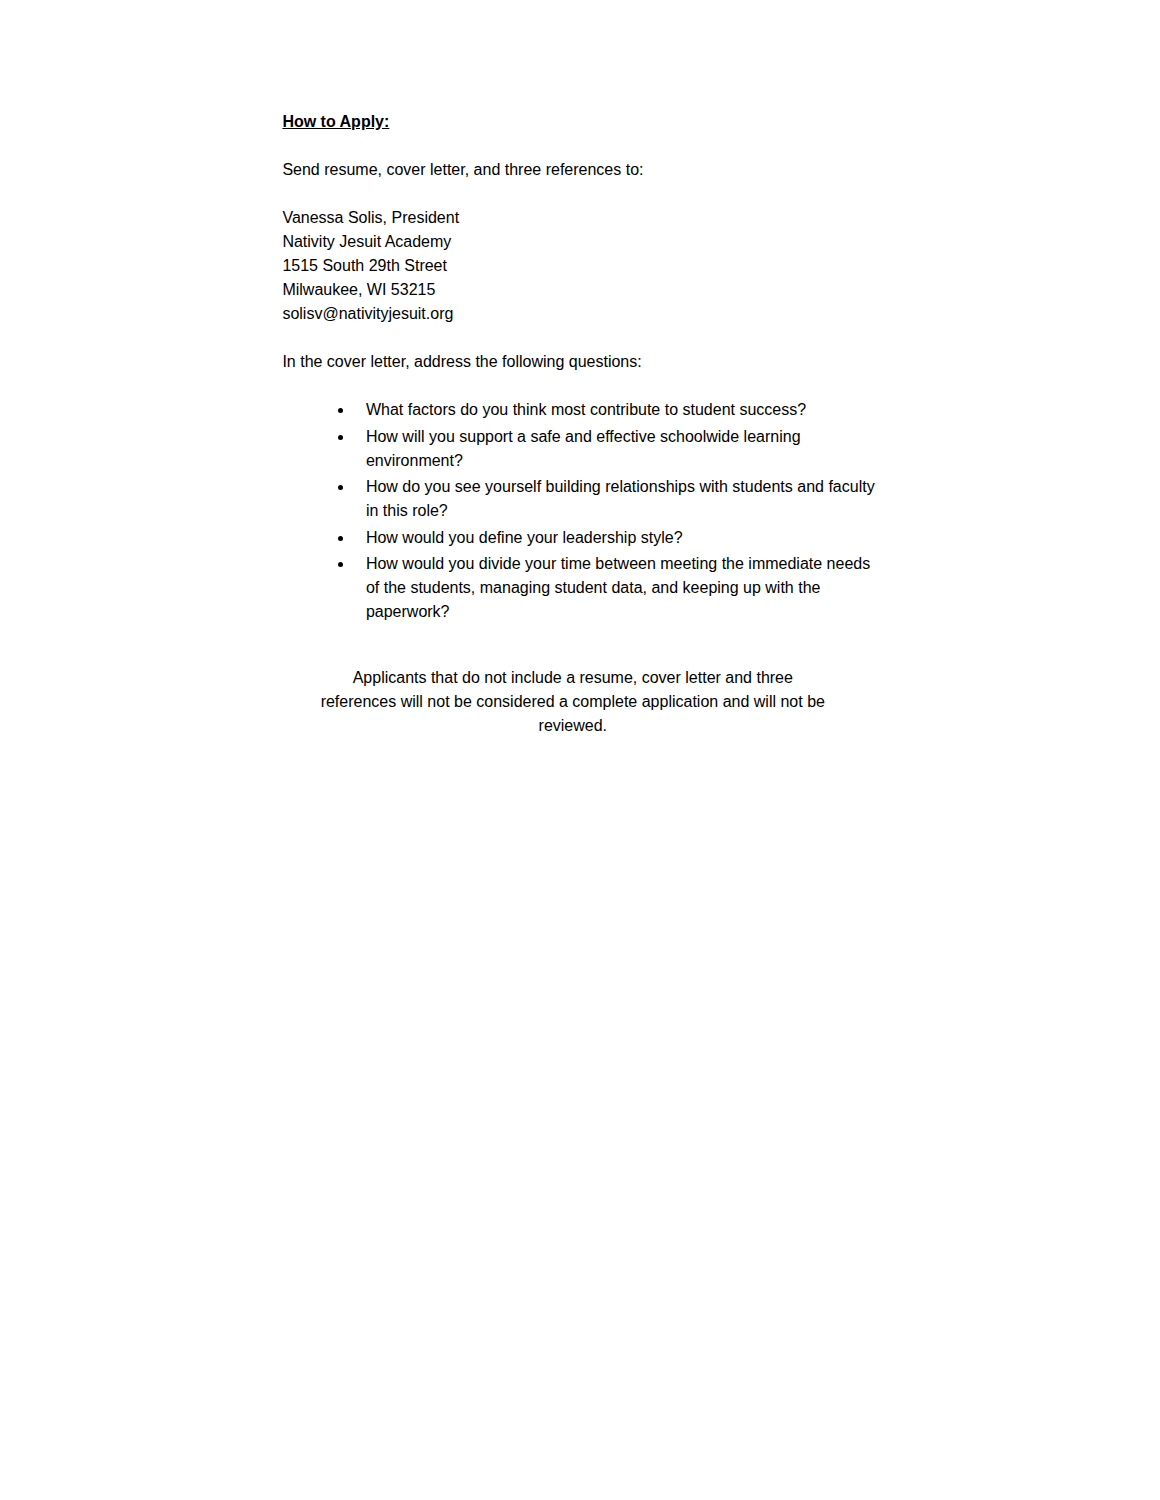How to Apply:
Send resume, cover letter, and three references to:
Vanessa Solis, President Nativity Jesuit Academy 1515 South 29th Street Milwaukee, WI 53215 solisv@nativityjesuit.org
In the cover letter, address the following questions:
What factors do you think most contribute to student success?
How will you support a safe and effective schoolwide learning environment?
How do you see yourself building relationships with students and faculty in this role?
How would you define your leadership style?
How would you divide your time between meeting the immediate needs of the students, managing student data, and keeping up with the paperwork?
Applicants that do not include a resume, cover letter and three references will not be considered a complete application and will not be reviewed.